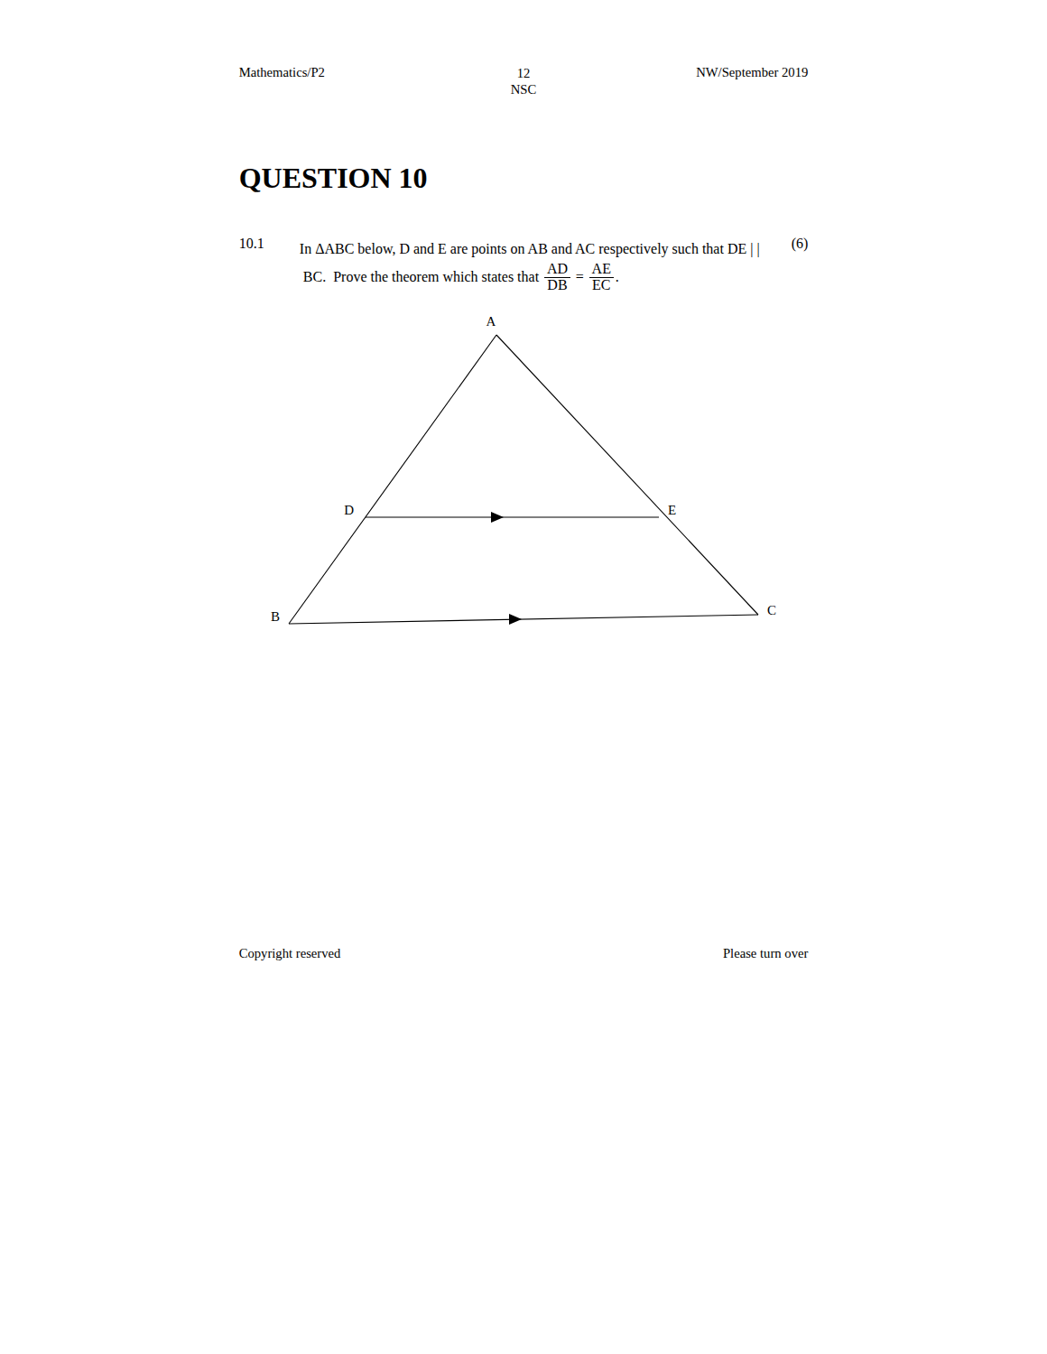Mathematics/P2
12
NSC
NW/September 2019
QUESTION 10
10.1
In ΔABC below, D and E are points on AB and AC respectively such that DE | | BC. Prove the theorem which states that AD DB=AE EC.
(6)
A (250,20) B (20,340) C (540,330) A D E B C
Copyright reserved
Please turn over